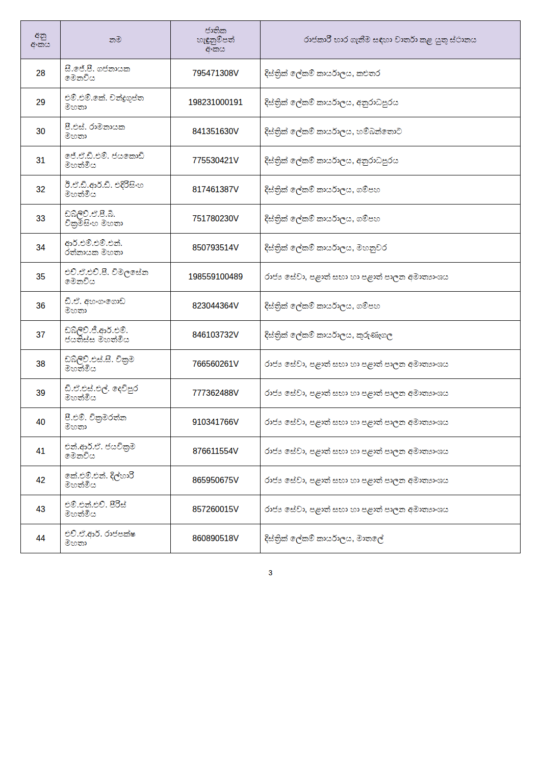| අනු අංකය | නම | ජාතික හැඳුනුම්පත් අංකය | රාජකාරී භාර ගැනීම සඳහා වාර්තා කළ යුතු ස්ථානය |
| --- | --- | --- | --- |
| 28 | සී.ජේ.පී. ගජනායක මෙනවිය | 795471308V | දිස්ත්‍රික් ලේකම් කාර්යාලය, කළුතර |
| 29 | එම්.එම්.කේ. චන්ද්‍රගුප්ත මහතා | 198231000191 | දිස්ත්‍රික් ලේකම් කාර්යාලය, අනුරාධපුරය |
| 30 | පී.එස්. රාමනායක මහතා | 841351630V | දිස්ත්‍රික් ලේකම් කාර්යාලය, හම්බන්තොට |
| 31 | ජේ.ඒ.ඩී.එම්. ජයකොඩි මහත්මිය | 775530421V | දිස්ත්‍රික් ලේකම් කාර්යාලය, අනුරාධපුරය |
| 32 | ඊ.ඒ.ඩී.ආර්.ඩී. එදිරිසිංහ මහත්මිය | 817461387V | දිස්ත්‍රික් ලේකම් කාර්යාලය, ගම්පහ |
| 33 | ඩබ්ලිව්.ඒ.පී.බී. වික්‍රමසිංහ මහතා | 751780230V | දිස්ත්‍රික් ලේකම් කාර්යාලය, ගම්පහ |
| 34 | ආර්.එම්.එම්.එන්. රත්නායක මහතා | 850793514V | දිස්ත්‍රික් ලේකම් කාර්යාලය, මහනුවර |
| 35 | එච්.ඒ.එච්.පී. විමලසේන මෙනවිය | 198559100489 | රාජ්‍ය සේවා, පළාත් සභා හා පළාත් පාලන අමාත්‍යාංශය |
| 36 | ඩී.ඒ. අහංගංගොඩ මහතා | 823044364V | දිස්ත්‍රික් ලේකම් කාර්යාලය, ගම්පහ |
| 37 | ඩබ්ලිව්.ජී.ආර්.එම්. ජයතිස්ස මහත්මිය | 846103732V | දිස්ත්‍රික් ලේකම් කාර්යාලය, කුරුණෑගල |
| 38 | ඩබ්ලිව්.එස්.සී. වික්‍රම මහත්මිය | 766560261V | රාජ්‍ය සේවා, පළාත් සභා හා පළාත් පාලන අමාත්‍යාංශය |
| 39 | ඩී.ඒ.එස්.එල්. දෙවිපුර මහත්මිය | 777362488V | රාජ්‍ය සේවා, පළාත් සභා හා පළාත් පාලන අමාත්‍යාංශය |
| 40 | පී.එම්. වික්‍රමරත්න මහතා | 910341766V | රාජ්‍ය සේවා, පළාත් සභා හා පළාත් පාලන අමාත්‍යාංශය |
| 41 | එන්.ආර්.ඒ. ජයවික්‍රම මෙනවිය | 876611554V | රාජ්‍ය සේවා, පළාත් සභා හා පළාත් පාලන අමාත්‍යාංශය |
| 42 | කේ.එම්.එන්. දිල්හාරි මහත්මිය | 865950675V | රාජ්‍ය සේවා, පළාත් සභා හා පළාත් පාලන අමාත්‍යාංශය |
| 43 | එම්.එන්.එච්. පීරිස් මහත්මිය | 857260015V | රාජ්‍ය සේවා, පළාත් සභා හා පළාත් පාලන අමාත්‍යාංශය |
| 44 | එච්.ඒ.ආර්. රාජපක්ෂ මහතා | 860890518V | දිස්ත්‍රික් ලේකම් කාර්යාලය, මාතලේ |
3